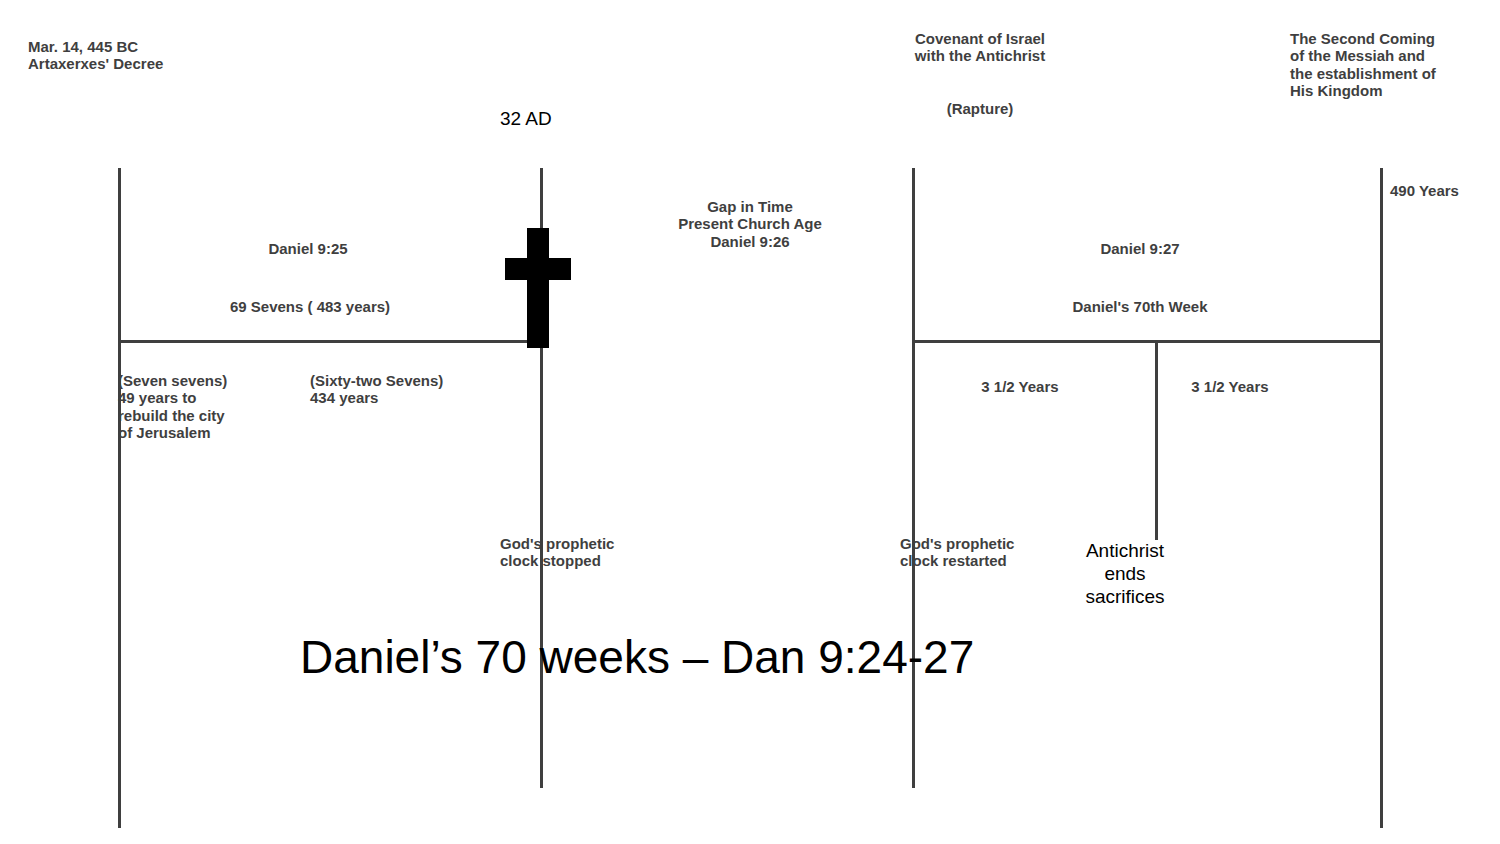Mar. 14, 445 BC
Artaxerxes' Decree
32 AD
Covenant of Israel
with the Antichrist
(Rapture)
The Second Coming
of the Messiah and
the establishment of
His Kingdom
490 Years
Gap in Time
Present Church Age
Daniel 9:26
Daniel 9:25
69 Sevens ( 483 years)
Daniel 9:27
Daniel's 70th Week
(Seven sevens)
49 years to
rebuild the city
of Jerusalem
(Sixty-two Sevens)
434 years
3 1/2 Years
3 1/2 Years
God's prophetic
clock stopped
God's prophetic
clock restarted
Antichrist
ends
sacrifices
Daniel’s 70 weeks – Dan 9:24-27